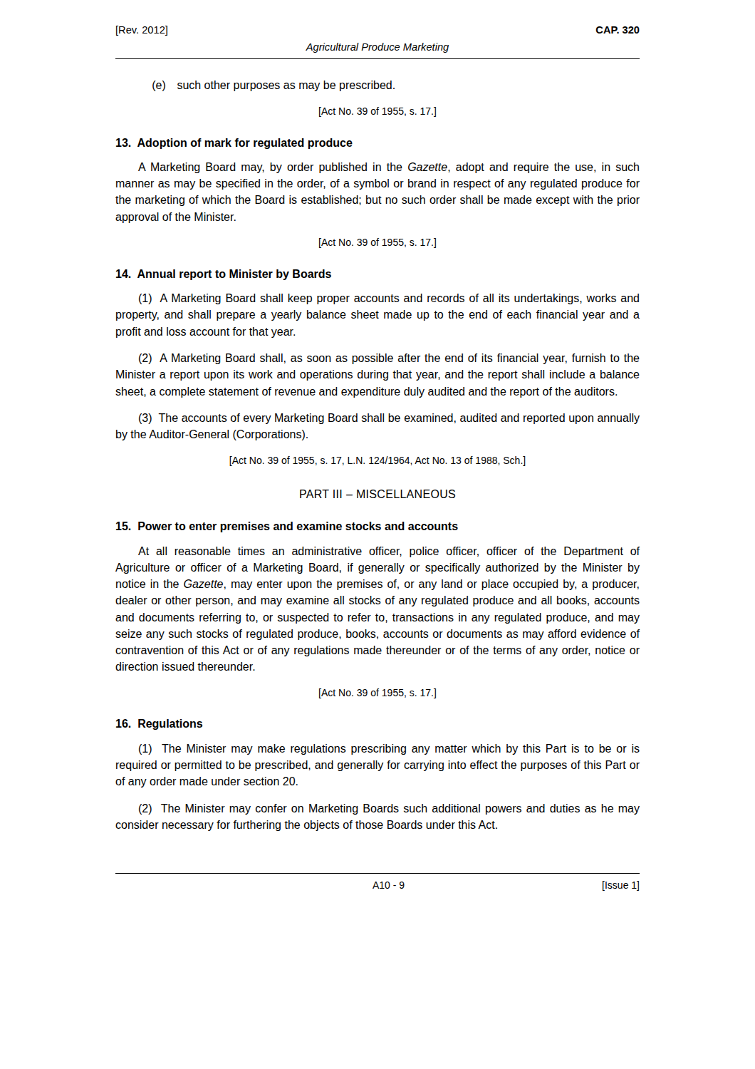[Rev. 2012] CAP. 320
Agricultural Produce Marketing
(e) such other purposes as may be prescribed.
[Act No. 39 of 1955, s. 17.]
13. Adoption of mark for regulated produce
A Marketing Board may, by order published in the Gazette, adopt and require the use, in such manner as may be specified in the order, of a symbol or brand in respect of any regulated produce for the marketing of which the Board is established; but no such order shall be made except with the prior approval of the Minister.
[Act No. 39 of 1955, s. 17.]
14. Annual report to Minister by Boards
(1) A Marketing Board shall keep proper accounts and records of all its undertakings, works and property, and shall prepare a yearly balance sheet made up to the end of each financial year and a profit and loss account for that year.
(2) A Marketing Board shall, as soon as possible after the end of its financial year, furnish to the Minister a report upon its work and operations during that year, and the report shall include a balance sheet, a complete statement of revenue and expenditure duly audited and the report of the auditors.
(3) The accounts of every Marketing Board shall be examined, audited and reported upon annually by the Auditor-General (Corporations).
[Act No. 39 of 1955, s. 17, L.N. 124/1964, Act No. 13 of 1988, Sch.]
PART III – MISCELLANEOUS
15. Power to enter premises and examine stocks and accounts
At all reasonable times an administrative officer, police officer, officer of the Department of Agriculture or officer of a Marketing Board, if generally or specifically authorized by the Minister by notice in the Gazette, may enter upon the premises of, or any land or place occupied by, a producer, dealer or other person, and may examine all stocks of any regulated produce and all books, accounts and documents referring to, or suspected to refer to, transactions in any regulated produce, and may seize any such stocks of regulated produce, books, accounts or documents as may afford evidence of contravention of this Act or of any regulations made thereunder or of the terms of any order, notice or direction issued thereunder.
[Act No. 39 of 1955, s. 17.]
16. Regulations
(1) The Minister may make regulations prescribing any matter which by this Part is to be or is required or permitted to be prescribed, and generally for carrying into effect the purposes of this Part or of any order made under section 20.
(2) The Minister may confer on Marketing Boards such additional powers and duties as he may consider necessary for furthering the objects of those Boards under this Act.
A10 - 9 [Issue 1]